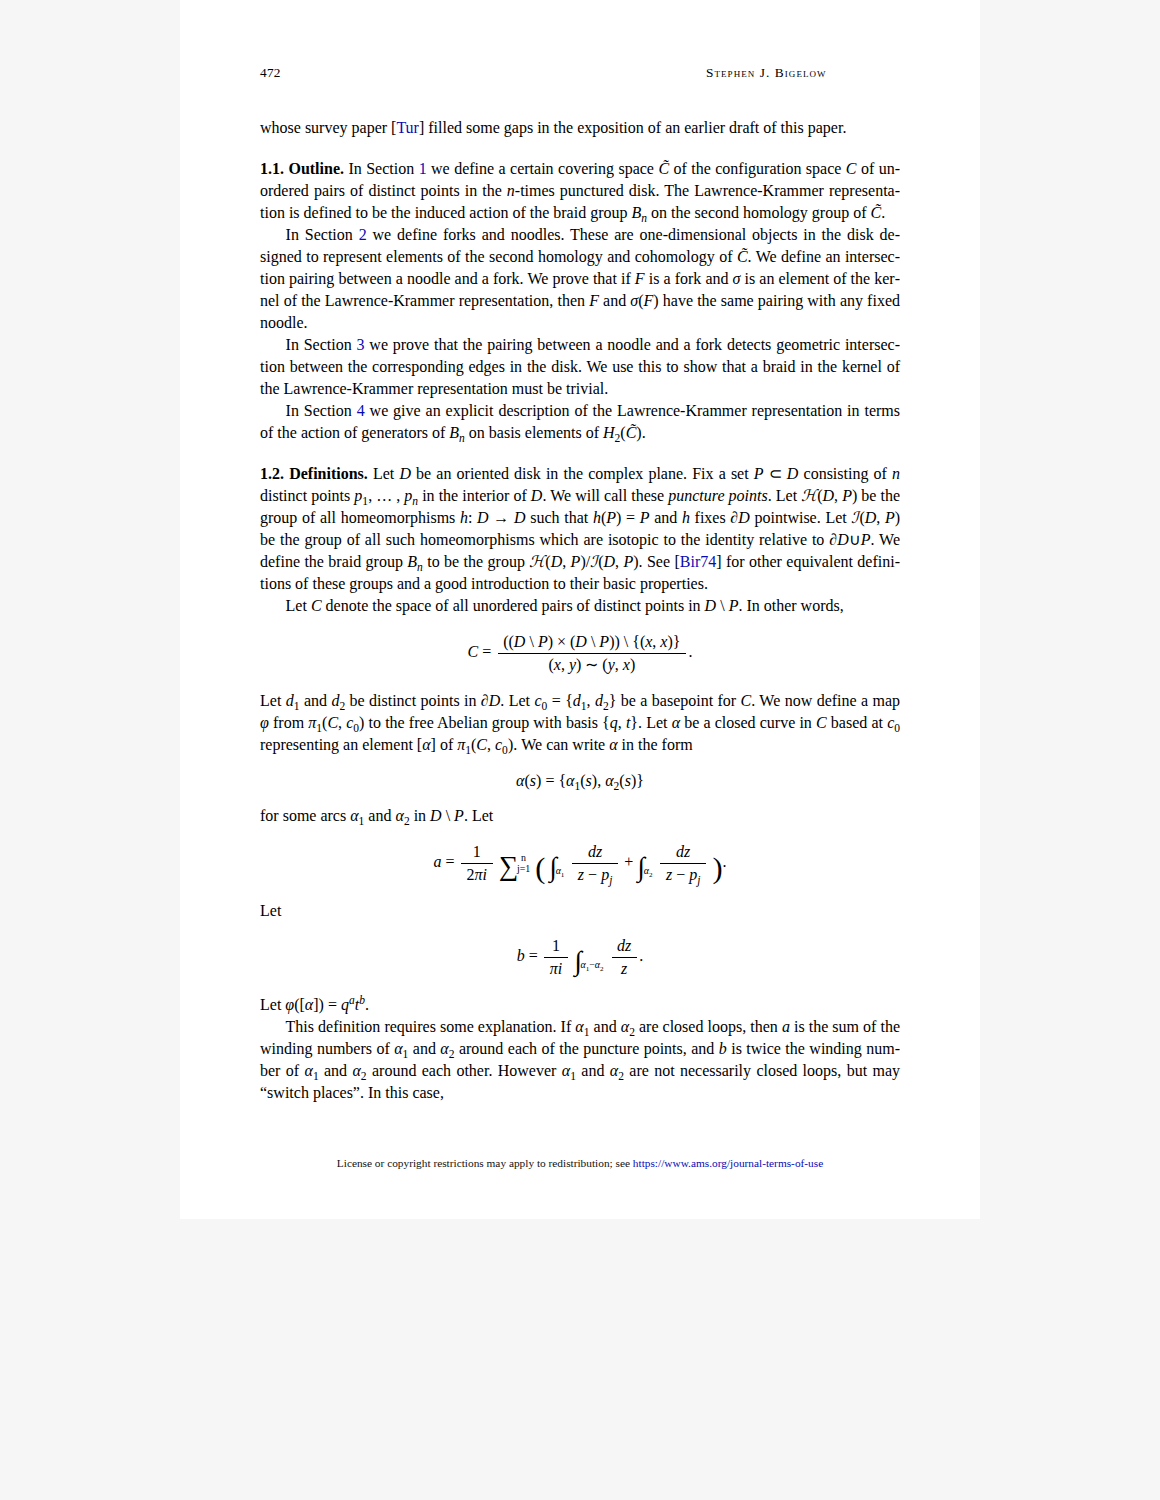472 Stephen J. Bigelow
whose survey paper [Tur] filled some gaps in the exposition of an earlier draft of this paper.
1.1. Outline.
In Section 1 we define a certain covering space C̃ of the configuration space C of unordered pairs of distinct points in the n-times punctured disk. The Lawrence-Krammer representation is defined to be the induced action of the braid group Bn on the second homology group of C̃.
In Section 2 we define forks and noodles. These are one-dimensional objects in the disk designed to represent elements of the second homology and cohomology of C̃. We define an intersection pairing between a noodle and a fork. We prove that if F is a fork and σ is an element of the kernel of the Lawrence-Krammer representation, then F and σ(F) have the same pairing with any fixed noodle.
In Section 3 we prove that the pairing between a noodle and a fork detects geometric intersection between the corresponding edges in the disk. We use this to show that a braid in the kernel of the Lawrence-Krammer representation must be trivial.
In Section 4 we give an explicit description of the Lawrence-Krammer representation in terms of the action of generators of Bn on basis elements of H2(C̃).
1.2. Definitions.
Let D be an oriented disk in the complex plane. Fix a set P ⊂ D consisting of n distinct points p1, … , pn in the interior of D. We will call these puncture points. Let ℋ(D, P) be the group of all homeomorphisms h: D → D such that h(P) = P and h fixes ∂D pointwise. Let ℐ(D, P) be the group of all such homeomorphisms which are isotopic to the identity relative to ∂D∪P. We define the braid group Bn to be the group ℋ(D, P)/ℐ(D, P). See [Bir74] for other equivalent definitions of these groups and a good introduction to their basic properties.
Let C denote the space of all unordered pairs of distinct points in D \ P. In other words,
C = ((D \ P) × (D \ P)) \ {(x, x)} (x, y) ∼ (y, x) .
Let d1 and d2 be distinct points in ∂D. Let c0 = {d1, d2} be a basepoint for C. We now define a map φ from π1(C, c0) to the free Abelian group with basis {q, t}. Let α be a closed curve in C based at c0 representing an element [α] of π1(C, c0). We can write α in the form
α(s) = {α1(s), α2(s)}
for some arcs α1 and α2 in D \ P. Let
a = 12πi ∑nj=1 ( ∫α1 dz z − pj + ∫α2 dz z − pj ).
Let
b = 1 πi ∫α1−α2 dz z.
Let φ([α]) = qatb.
This definition requires some explanation. If α1 and α2 are closed loops, then a is the sum of the winding numbers of α1 and α2 around each of the puncture points, and b is twice the winding number of α1 and α2 around each other. However α1 and α2 are not necessarily closed loops, but may “switch places”. In this case,
License or copyright restrictions may apply to redistribution; see https://www.ams.org/journal-terms-of-use